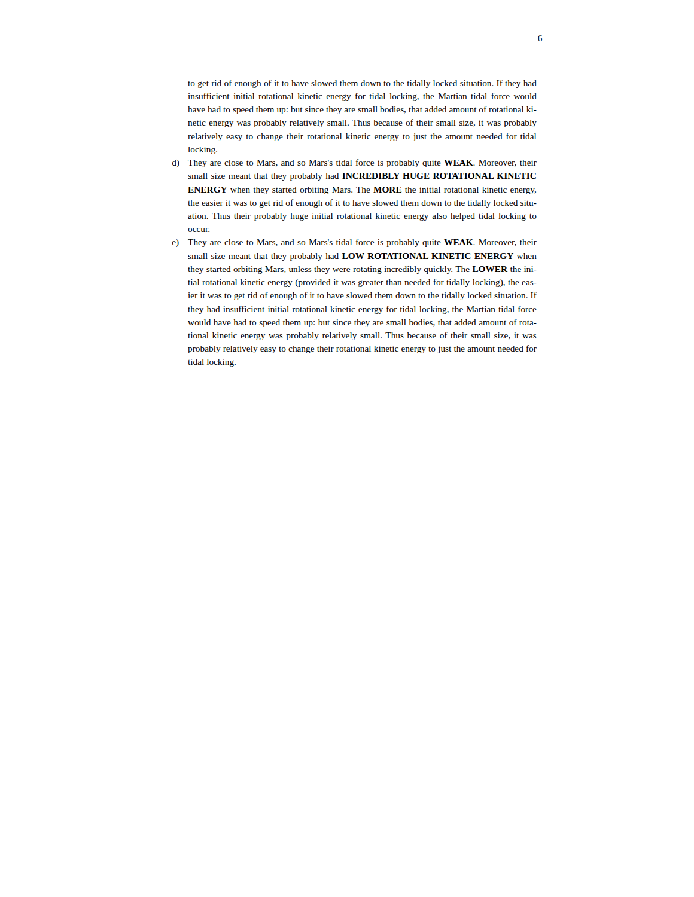6
to get rid of enough of it to have slowed them down to the tidally locked situation. If they had insufficient initial rotational kinetic energy for tidal locking, the Martian tidal force would have had to speed them up: but since they are small bodies, that added amount of rotational kinetic energy was probably relatively small. Thus because of their small size, it was probably relatively easy to change their rotational kinetic energy to just the amount needed for tidal locking.
d) They are close to Mars, and so Mars's tidal force is probably quite WEAK. Moreover, their small size meant that they probably had INCREDIBLY HUGE ROTATIONAL KINETIC ENERGY when they started orbiting Mars. The MORE the initial rotational kinetic energy, the easier it was to get rid of enough of it to have slowed them down to the tidally locked situation. Thus their probably huge initial rotational kinetic energy also helped tidal locking to occur.
e) They are close to Mars, and so Mars's tidal force is probably quite WEAK. Moreover, their small size meant that they probably had LOW ROTATIONAL KINETIC ENERGY when they started orbiting Mars, unless they were rotating incredibly quickly. The LOWER the initial rotational kinetic energy (provided it was greater than needed for tidally locking), the easier it was to get rid of enough of it to have slowed them down to the tidally locked situation. If they had insufficient initial rotational kinetic energy for tidal locking, the Martian tidal force would have had to speed them up: but since they are small bodies, that added amount of rotational kinetic energy was probably relatively small. Thus because of their small size, it was probably relatively easy to change their rotational kinetic energy to just the amount needed for tidal locking.